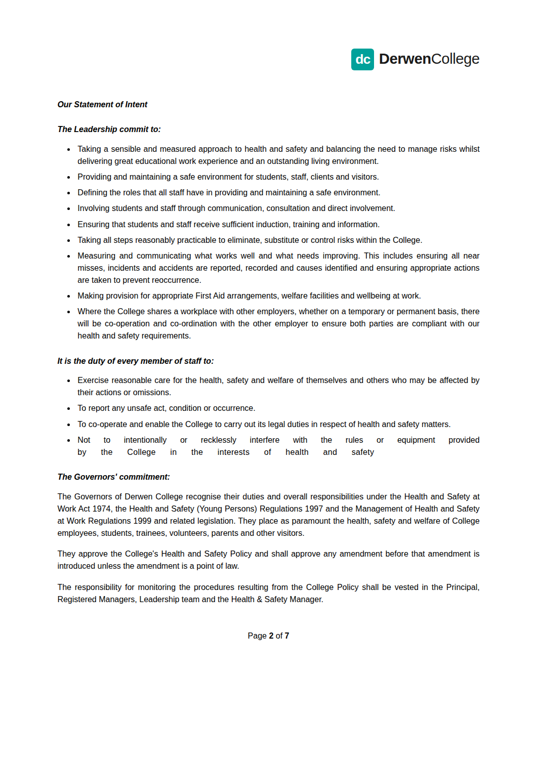dc Derwen College
Our Statement of Intent
The Leadership commit to:
Taking a sensible and measured approach to health and safety and balancing the need to manage risks whilst delivering great educational work experience and an outstanding living environment.
Providing and maintaining a safe environment for students, staff, clients and visitors.
Defining the roles that all staff have in providing and maintaining a safe environment.
Involving students and staff through communication, consultation and direct involvement.
Ensuring that students and staff receive sufficient induction, training and information.
Taking all steps reasonably practicable to eliminate, substitute or control risks within the College.
Measuring and communicating what works well and what needs improving. This includes ensuring all near misses, incidents and accidents are reported, recorded and causes identified and ensuring appropriate actions are taken to prevent reoccurrence.
Making provision for appropriate First Aid arrangements, welfare facilities and wellbeing at work.
Where the College shares a workplace with other employers, whether on a temporary or permanent basis, there will be co-operation and co-ordination with the other employer to ensure both parties are compliant with our health and safety requirements.
It is the duty of every member of staff to:
Exercise reasonable care for the health, safety and welfare of themselves and others who may be affected by their actions or omissions.
To report any unsafe act, condition or occurrence.
To co-operate and enable the College to carry out its legal duties in respect of health and safety matters.
Not to intentionally or recklessly interfere with the rules or equipment provided by the College in the interests of health and safety
The Governors' commitment:
The Governors of Derwen College recognise their duties and overall responsibilities under the Health and Safety at Work Act 1974, the Health and Safety (Young Persons) Regulations 1997 and the Management of Health and Safety at Work Regulations 1999 and related legislation. They place as paramount the health, safety and welfare of College employees, students, trainees, volunteers, parents and other visitors.
They approve the College's Health and Safety Policy and shall approve any amendment before that amendment is introduced unless the amendment is a point of law.
The responsibility for monitoring the procedures resulting from the College Policy shall be vested in the Principal, Registered Managers, Leadership team and the Health & Safety Manager.
Page 2 of 7